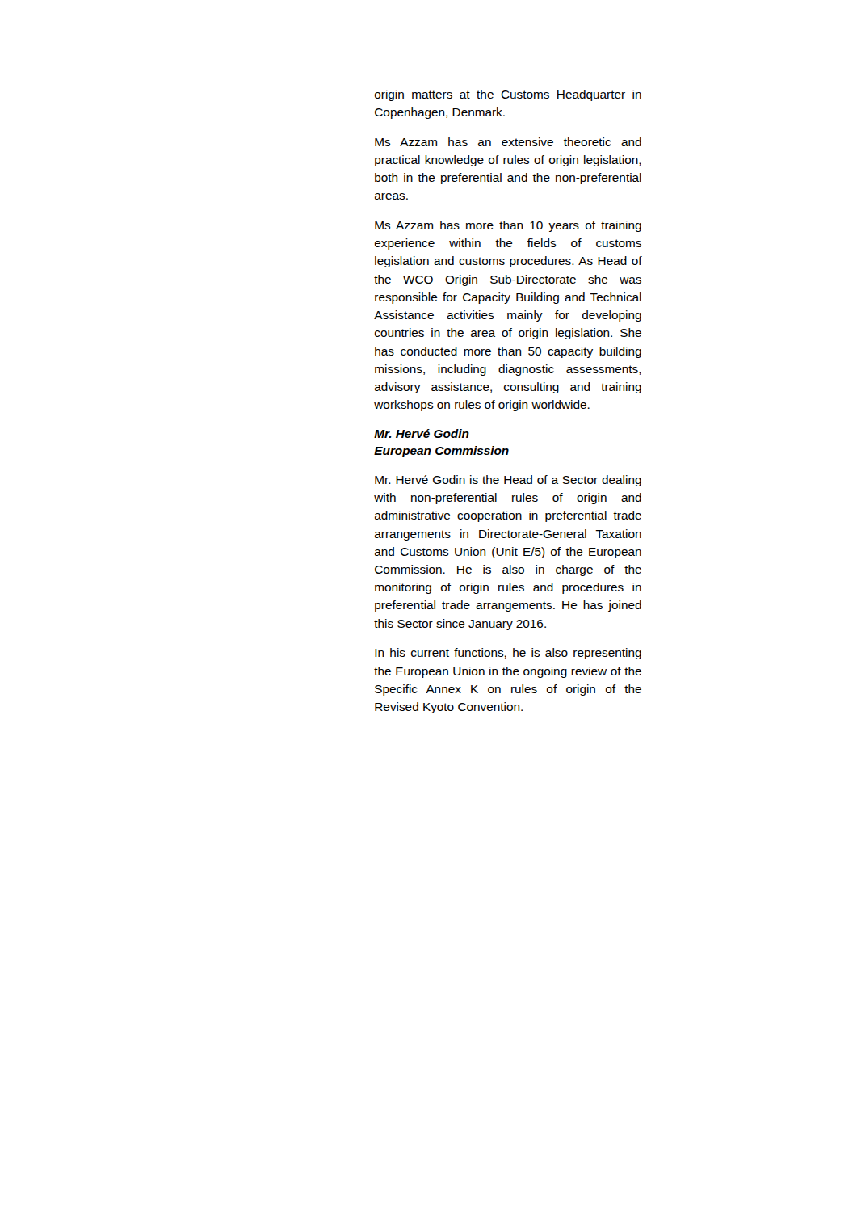origin matters at the Customs Headquarter in Copenhagen, Denmark.
Ms Azzam has an extensive theoretic and practical knowledge of rules of origin legislation, both in the preferential and the non-preferential areas.
Ms Azzam has more than 10 years of training experience within the fields of customs legislation and customs procedures. As Head of the WCO Origin Sub-Directorate she was responsible for Capacity Building and Technical Assistance activities mainly for developing countries in the area of origin legislation. She has conducted more than 50 capacity building missions, including diagnostic assessments, advisory assistance, consulting and training workshops on rules of origin worldwide.
Mr. Hervé Godin
European Commission
Mr. Hervé Godin is the Head of a Sector dealing with non-preferential rules of origin and administrative cooperation in preferential trade arrangements in Directorate-General Taxation and Customs Union (Unit E/5) of the European Commission. He is also in charge of the monitoring of origin rules and procedures in preferential trade arrangements. He has joined this Sector since January 2016.
In his current functions, he is also representing the European Union in the ongoing review of the Specific Annex K on rules of origin of the Revised Kyoto Convention.